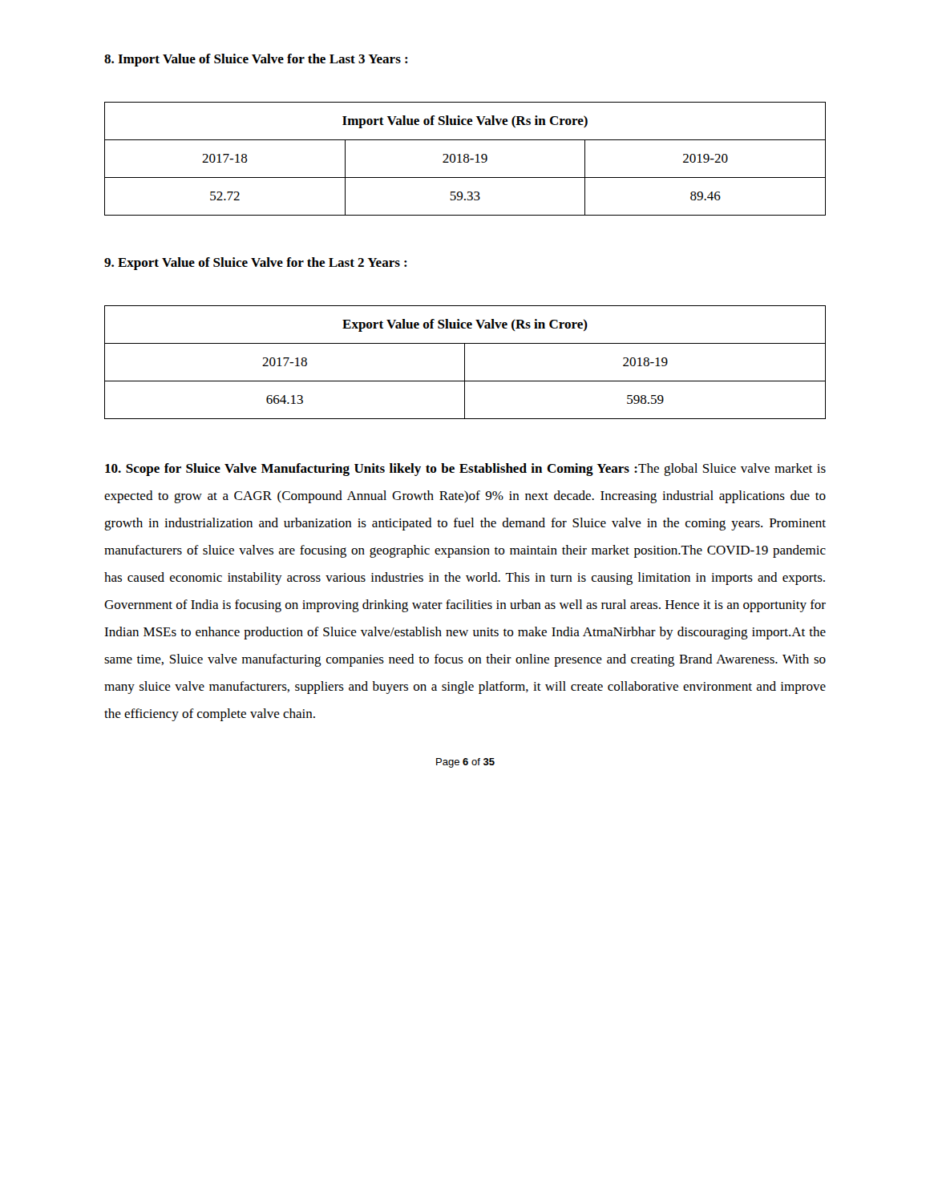8. Import Value of Sluice Valve for the Last 3 Years :
| Import Value of Sluice Valve (Rs in Crore) |
| --- |
| 2017-18 | 2018-19 | 2019-20 |
| 52.72 | 59.33 | 89.46 |
9. Export Value of Sluice Valve for the Last 2 Years :
| Export Value of Sluice Valve (Rs in Crore) |
| --- |
| 2017-18 | 2018-19 |
| 664.13 | 598.59 |
10. Scope for Sluice Valve Manufacturing Units likely to be Established in Coming Years : The global Sluice valve market is expected to grow at a CAGR (Compound Annual Growth Rate)of 9% in next decade. Increasing industrial applications due to growth in industrialization and urbanization is anticipated to fuel the demand for Sluice valve in the coming years. Prominent manufacturers of sluice valves are focusing on geographic expansion to maintain their market position.The COVID-19 pandemic has caused economic instability across various industries in the world. This in turn is causing limitation in imports and exports. Government of India is focusing on improving drinking water facilities in urban as well as rural areas. Hence it is an opportunity for Indian MSEs to enhance production of Sluice valve/establish new units to make India AtmaNirbhar by discouraging import.At the same time, Sluice valve manufacturing companies need to focus on their online presence and creating Brand Awareness. With so many sluice valve manufacturers, suppliers and buyers on a single platform, it will create collaborative environment and improve the efficiency of complete valve chain.
Page 6 of 35